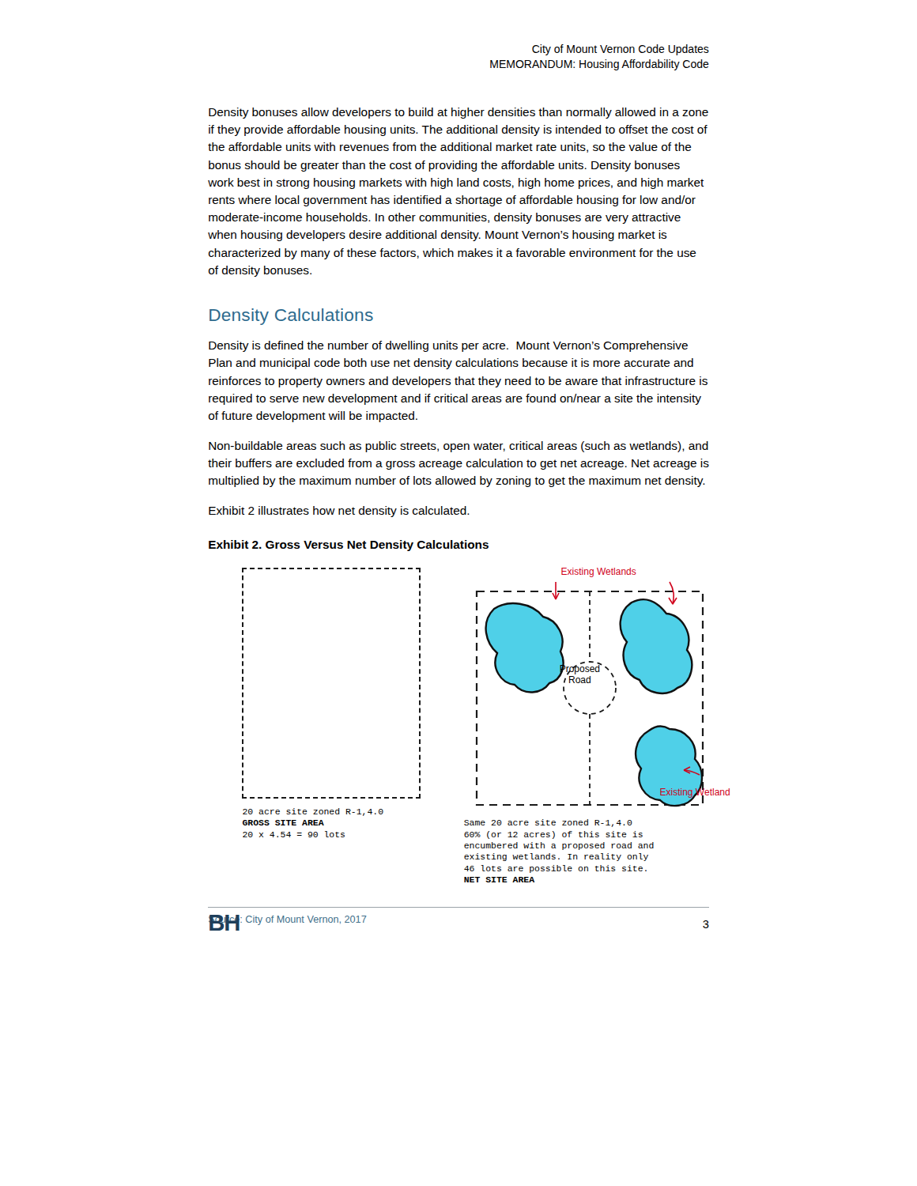City of Mount Vernon Code Updates
MEMORANDUM: Housing Affordability Code
Density bonuses allow developers to build at higher densities than normally allowed in a zone if they provide affordable housing units. The additional density is intended to offset the cost of the affordable units with revenues from the additional market rate units, so the value of the bonus should be greater than the cost of providing the affordable units. Density bonuses work best in strong housing markets with high land costs, high home prices, and high market rents where local government has identified a shortage of affordable housing for low and/or moderate-income households. In other communities, density bonuses are very attractive when housing developers desire additional density. Mount Vernon’s housing market is characterized by many of these factors, which makes it a favorable environment for the use of density bonuses.
Density Calculations
Density is defined the number of dwelling units per acre. Mount Vernon’s Comprehensive Plan and municipal code both use net density calculations because it is more accurate and reinforces to property owners and developers that they need to be aware that infrastructure is required to serve new development and if critical areas are found on/near a site the intensity of future development will be impacted.
Non-buildable areas such as public streets, open water, critical areas (such as wetlands), and their buffers are excluded from a gross acreage calculation to get net acreage. Net acreage is multiplied by the maximum number of lots allowed by zoning to get the maximum net density.
Exhibit 2 illustrates how net density is calculated.
Exhibit 2. Gross Versus Net Density Calculations
20 acre site zoned R-1,4.0 GROSS SITE AREA 20 x 4.54 = 90 lots
Existing Wetlands Existing Wetland Proposed
Road
Same 20 acre site zoned R-1,4.0 60% (or 12 acres) of this site is encumbered with a proposed road and existing wetlands. In reality only 46 lots are possible on this site. NET SITE AREA
Source: City of Mount Vernon, 2017
BH
3